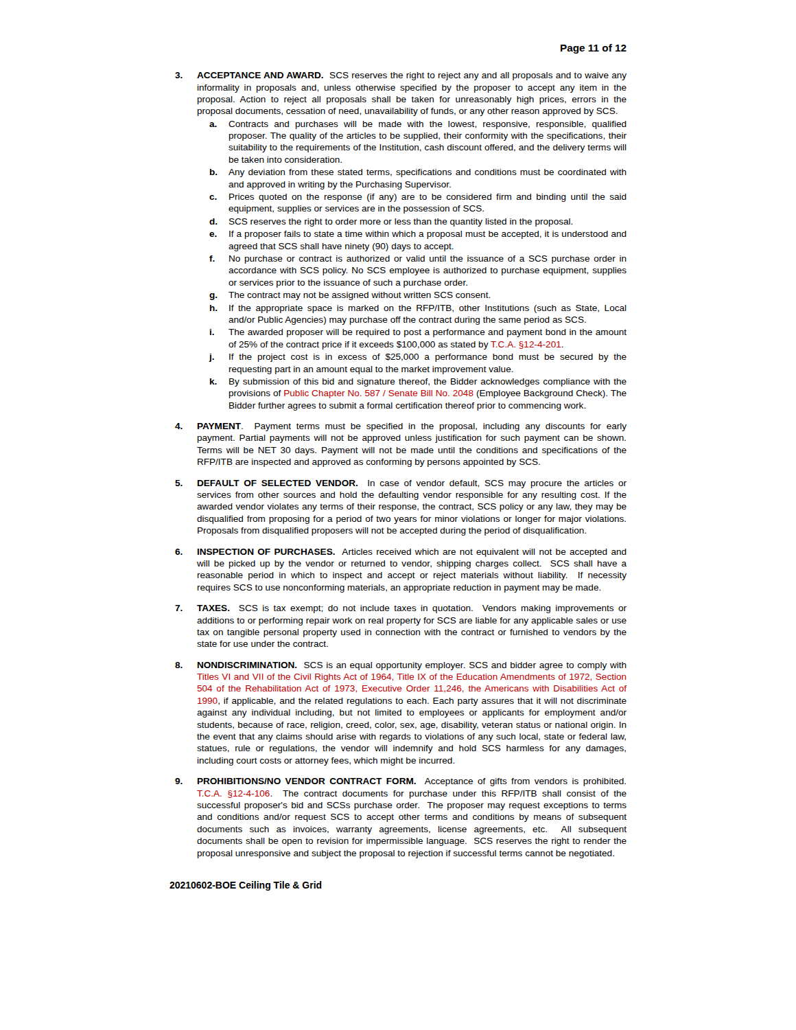Page 11 of 12
ACCEPTANCE AND AWARD. SCS reserves the right to reject any and all proposals and to waive any informality in proposals and, unless otherwise specified by the proposer to accept any item in the proposal. Action to reject all proposals shall be taken for unreasonably high prices, errors in the proposal documents, cessation of need, unavailability of funds, or any other reason approved by SCS.
Contracts and purchases will be made with the lowest, responsive, responsible, qualified proposer. The quality of the articles to be supplied, their conformity with the specifications, their suitability to the requirements of the Institution, cash discount offered, and the delivery terms will be taken into consideration.
Any deviation from these stated terms, specifications and conditions must be coordinated with and approved in writing by the Purchasing Supervisor.
Prices quoted on the response (if any) are to be considered firm and binding until the said equipment, supplies or services are in the possession of SCS.
SCS reserves the right to order more or less than the quantity listed in the proposal.
If a proposer fails to state a time within which a proposal must be accepted, it is understood and agreed that SCS shall have ninety (90) days to accept.
No purchase or contract is authorized or valid until the issuance of a SCS purchase order in accordance with SCS policy. No SCS employee is authorized to purchase equipment, supplies or services prior to the issuance of such a purchase order.
The contract may not be assigned without written SCS consent.
If the appropriate space is marked on the RFP/ITB, other Institutions (such as State, Local and/or Public Agencies) may purchase off the contract during the same period as SCS.
The awarded proposer will be required to post a performance and payment bond in the amount of 25% of the contract price if it exceeds $100,000 as stated by T.C.A. §12-4-201.
If the project cost is in excess of $25,000 a performance bond must be secured by the requesting part in an amount equal to the market improvement value.
By submission of this bid and signature thereof, the Bidder acknowledges compliance with the provisions of Public Chapter No. 587 / Senate Bill No. 2048 (Employee Background Check). The Bidder further agrees to submit a formal certification thereof prior to commencing work.
PAYMENT. Payment terms must be specified in the proposal, including any discounts for early payment. Partial payments will not be approved unless justification for such payment can be shown. Terms will be NET 30 days. Payment will not be made until the conditions and specifications of the RFP/ITB are inspected and approved as conforming by persons appointed by SCS.
DEFAULT OF SELECTED VENDOR. In case of vendor default, SCS may procure the articles or services from other sources and hold the defaulting vendor responsible for any resulting cost. If the awarded vendor violates any terms of their response, the contract, SCS policy or any law, they may be disqualified from proposing for a period of two years for minor violations or longer for major violations. Proposals from disqualified proposers will not be accepted during the period of disqualification.
INSPECTION OF PURCHASES. Articles received which are not equivalent will not be accepted and will be picked up by the vendor or returned to vendor, shipping charges collect. SCS shall have a reasonable period in which to inspect and accept or reject materials without liability. If necessity requires SCS to use nonconforming materials, an appropriate reduction in payment may be made.
TAXES. SCS is tax exempt; do not include taxes in quotation. Vendors making improvements or additions to or performing repair work on real property for SCS are liable for any applicable sales or use tax on tangible personal property used in connection with the contract or furnished to vendors by the state for use under the contract.
NONDISCRIMINATION. SCS is an equal opportunity employer. SCS and bidder agree to comply with Titles VI and VII of the Civil Rights Act of 1964, Title IX of the Education Amendments of 1972, Section 504 of the Rehabilitation Act of 1973, Executive Order 11,246, the Americans with Disabilities Act of 1990, if applicable, and the related regulations to each. Each party assures that it will not discriminate against any individual including, but not limited to employees or applicants for employment and/or students, because of race, religion, creed, color, sex, age, disability, veteran status or national origin. In the event that any claims should arise with regards to violations of any such local, state or federal law, statues, rule or regulations, the vendor will indemnify and hold SCS harmless for any damages, including court costs or attorney fees, which might be incurred.
PROHIBITIONS/NO VENDOR CONTRACT FORM. Acceptance of gifts from vendors is prohibited. T.C.A. §12-4-106. The contract documents for purchase under this RFP/ITB shall consist of the successful proposer's bid and SCSs purchase order. The proposer may request exceptions to terms and conditions and/or request SCS to accept other terms and conditions by means of subsequent documents such as invoices, warranty agreements, license agreements, etc. All subsequent documents shall be open to revision for impermissible language. SCS reserves the right to render the proposal unresponsive and subject the proposal to rejection if successful terms cannot be negotiated.
20210602-BOE Ceiling Tile & Grid